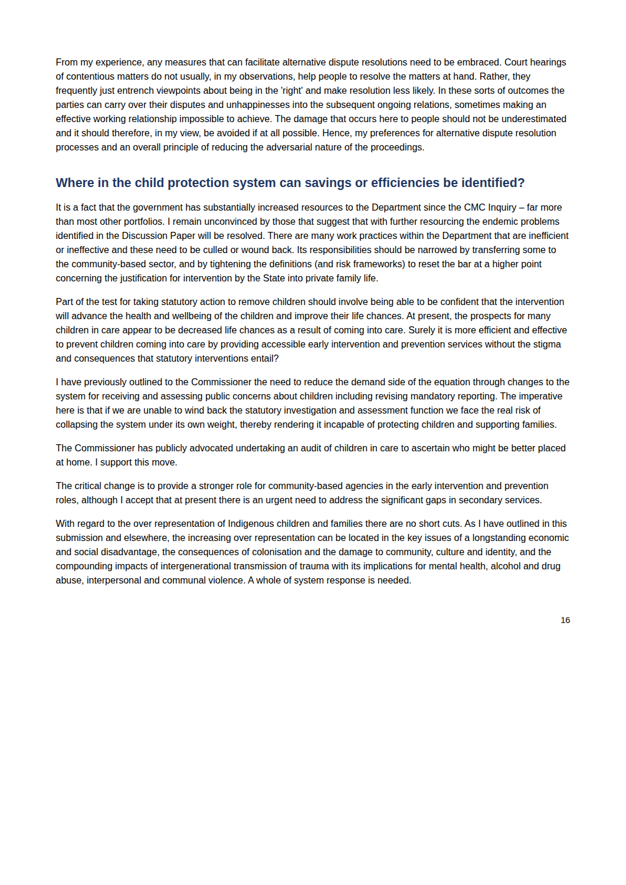From my experience, any measures that can facilitate alternative dispute resolutions need to be embraced. Court hearings of contentious matters do not usually, in my observations, help people to resolve the matters at hand. Rather, they frequently just entrench viewpoints about being in the 'right' and make resolution less likely. In these sorts of outcomes the parties can carry over their disputes and unhappinesses into the subsequent ongoing relations, sometimes making an effective working relationship impossible to achieve. The damage that occurs here to people should not be underestimated and it should therefore, in my view, be avoided if at all possible. Hence, my preferences for alternative dispute resolution processes and an overall principle of reducing the adversarial nature of the proceedings.
Where in the child protection system can savings or efficiencies be identified?
It is a fact that the government has substantially increased resources to the Department since the CMC Inquiry – far more than most other portfolios. I remain unconvinced by those that suggest that with further resourcing the endemic problems identified in the Discussion Paper will be resolved. There are many work practices within the Department that are inefficient or ineffective and these need to be culled or wound back. Its responsibilities should be narrowed by transferring some to the community-based sector, and by tightening the definitions (and risk frameworks) to reset the bar at a higher point concerning the justification for intervention by the State into private family life.
Part of the test for taking statutory action to remove children should involve being able to be confident that the intervention will advance the health and wellbeing of the children and improve their life chances. At present, the prospects for many children in care appear to be decreased life chances as a result of coming into care. Surely it is more efficient and effective to prevent children coming into care by providing accessible early intervention and prevention services without the stigma and consequences that statutory interventions entail?
I have previously outlined to the Commissioner the need to reduce the demand side of the equation through changes to the system for receiving and assessing public concerns about children including revising mandatory reporting. The imperative here is that if we are unable to wind back the statutory investigation and assessment function we face the real risk of collapsing the system under its own weight, thereby rendering it incapable of protecting children and supporting families.
The Commissioner has publicly advocated undertaking an audit of children in care to ascertain who might be better placed at home. I support this move.
The critical change is to provide a stronger role for community-based agencies in the early intervention and prevention roles, although I accept that at present there is an urgent need to address the significant gaps in secondary services.
With regard to the over representation of Indigenous children and families there are no short cuts. As I have outlined in this submission and elsewhere, the increasing over representation can be located in the key issues of a longstanding economic and social disadvantage, the consequences of colonisation and the damage to community, culture and identity, and the compounding impacts of intergenerational transmission of trauma with its implications for mental health, alcohol and drug abuse, interpersonal and communal violence. A whole of system response is needed.
16